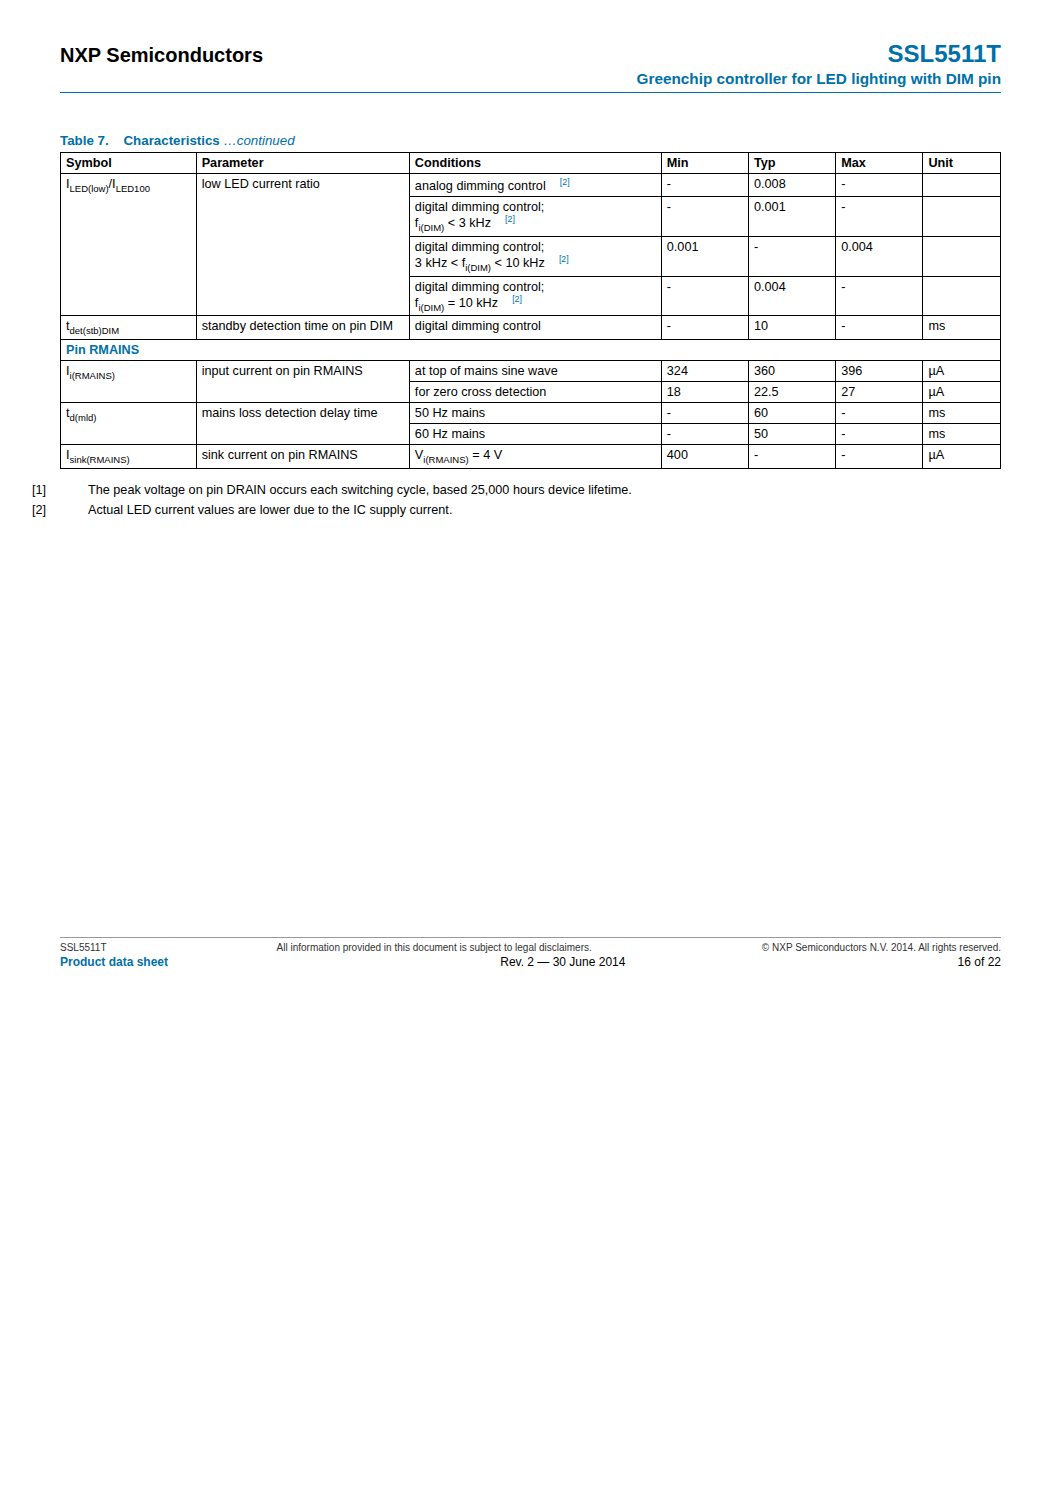NXP Semiconductors
SSL5511T
Greenchip controller for LED lighting with DIM pin
Table 7. Characteristics …continued
| Symbol | Parameter | Conditions | Min | Typ | Max | Unit |
| --- | --- | --- | --- | --- | --- | --- |
| I LED(low) /I LED100 | low LED current ratio | analog dimming control [2] | - | 0.008 | - | |
| digital dimming control; f i(DIM) < 3 kHz [2] | - | 0.001 | - | |
| digital dimming control; 3 kHz < f i(DIM) < 10 kHz [2] | 0.001 | - | 0.004 | |
| digital dimming control; f i(DIM) = 10 kHz [2] | - | 0.004 | - | |
| t det(stb)DIM | standby detection time on pin DIM | digital dimming control | - | 10 | - | ms |
| Pin RMAINS |
| I i(RMAINS) | input current on pin RMAINS | at top of mains sine wave | 324 | 360 | 396 | µA |
| for zero cross detection | 18 | 22.5 | 27 | µA |
| t d(mld) | mains loss detection delay time | 50 Hz mains | - | 60 | - | ms |
| 60 Hz mains | - | 50 | - | ms |
| I sink(RMAINS) | sink current on pin RMAINS | V i(RMAINS) = 4 V | 400 | - | - | µA |
[1] The peak voltage on pin DRAIN occurs each switching cycle, based 25,000 hours device lifetime.
[2] Actual LED current values are lower due to the IC supply current.
SSL5511T
All information provided in this document is subject to legal disclaimers.
© NXP Semiconductors N.V. 2014. All rights reserved.
Product data sheet
Rev. 2 — 30 June 2014
16 of 22